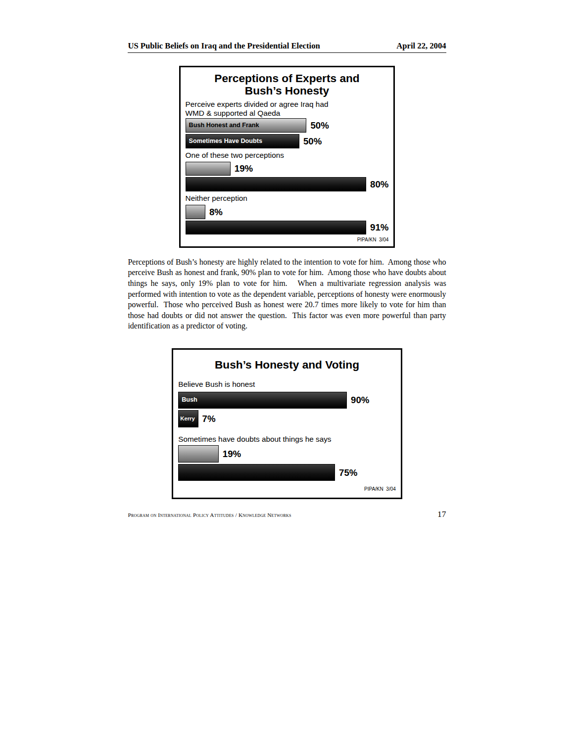US Public Beliefs on Iraq and the Presidential Election April 22, 2004
Perceptions of Experts and
Bush’s Honesty
Perceive experts divided or agree Iraq had
WMD & supported al Qaeda
Bush Honest and Frank
50%
Sometimes Have Doubts
50%
One of these two perceptions
19%
80%
Neither perception
8%
91%
PIPA/KN 3/04
Perceptions of Bush’s honesty are highly related to the intention to vote for him. Among those who perceive Bush as honest and frank, 90% plan to vote for him. Among those who have doubts about things he says, only 19% plan to vote for him. When a multivariate regression analysis was performed with intention to vote as the dependent variable, perceptions of honesty were enormously powerful. Those who perceived Bush as honest were 20.7 times more likely to vote for him than those had doubts or did not answer the question. This factor was even more powerful than party identification as a predictor of voting.
Bush’s Honesty and Voting
Believe Bush is honest
Bush
90%
Kerry
7%
Sometimes have doubts about things he says
19%
75%
PIPA/KN 3/04
Program on International Policy Attitudes / Knowledge Networks 17